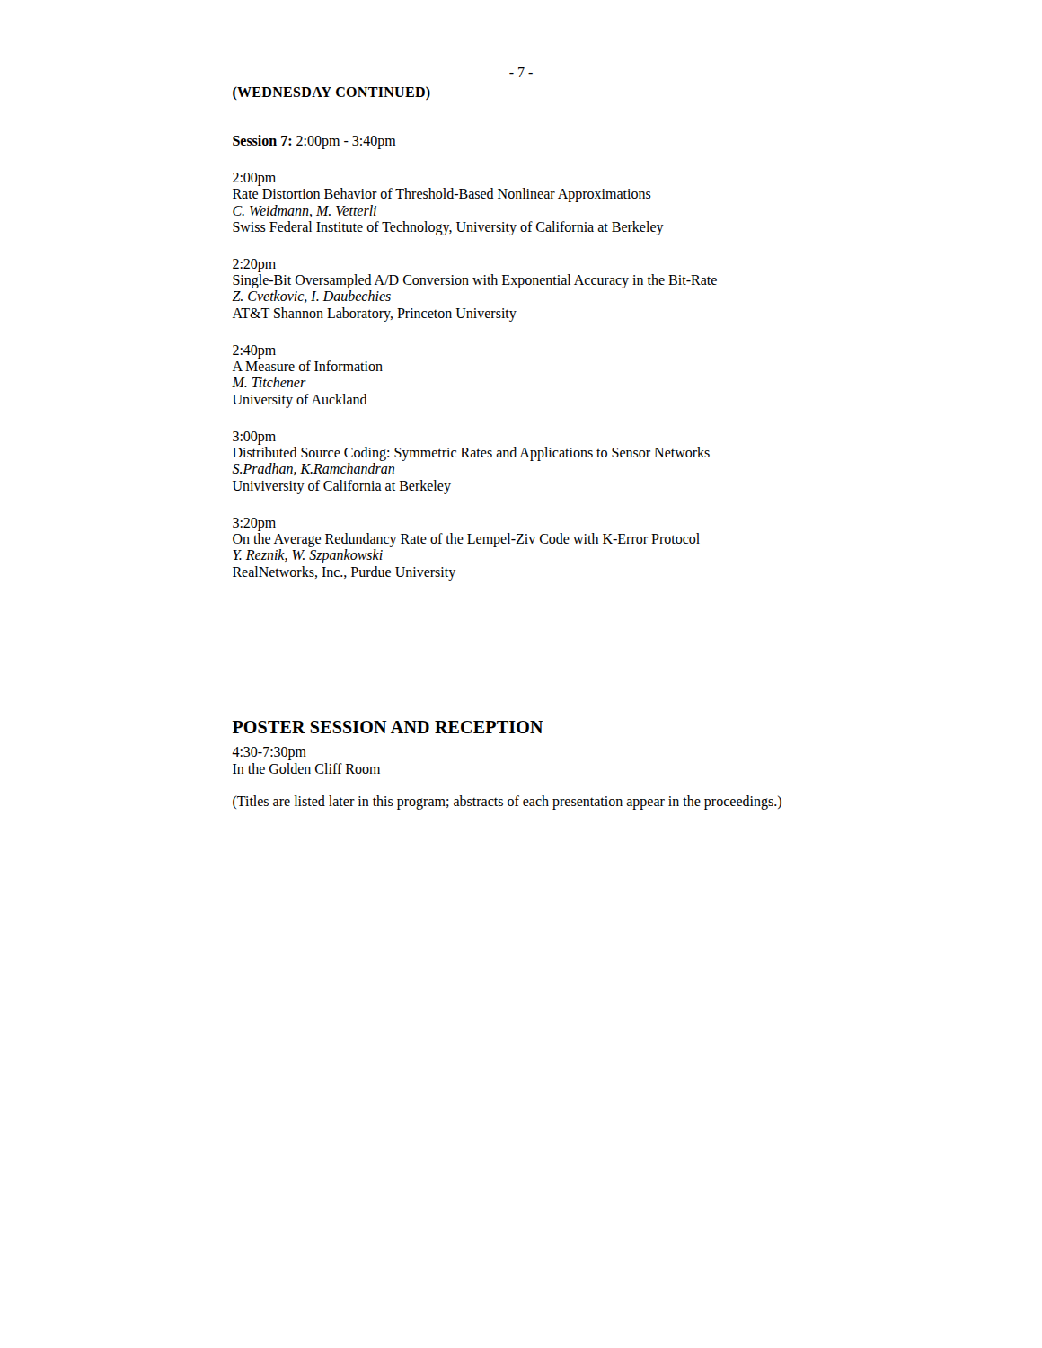- 7 -
(WEDNESDAY CONTINUED)
Session 7: 2:00pm - 3:40pm
2:00pm Rate Distortion Behavior of Threshold-Based Nonlinear Approximations C. Weidmann, M. Vetterli Swiss Federal Institute of Technology, University of California at Berkeley
2:20pm Single-Bit Oversampled A/D Conversion with Exponential Accuracy in the Bit-Rate Z. Cvetkovic, I. Daubechies AT&T Shannon Laboratory, Princeton University
2:40pm A Measure of Information M. Titchener University of Auckland
3:00pm Distributed Source Coding: Symmetric Rates and Applications to Sensor Networks S.Pradhan, K.Ramchandran Univiversity of California at Berkeley
3:20pm On the Average Redundancy Rate of the Lempel-Ziv Code with K-Error Protocol Y. Reznik, W. Szpankowski RealNetworks, Inc., Purdue University
POSTER SESSION AND RECEPTION
4:30-7:30pm
In the Golden Cliff Room
(Titles are listed later in this program; abstracts of each presentation appear in the proceedings.)